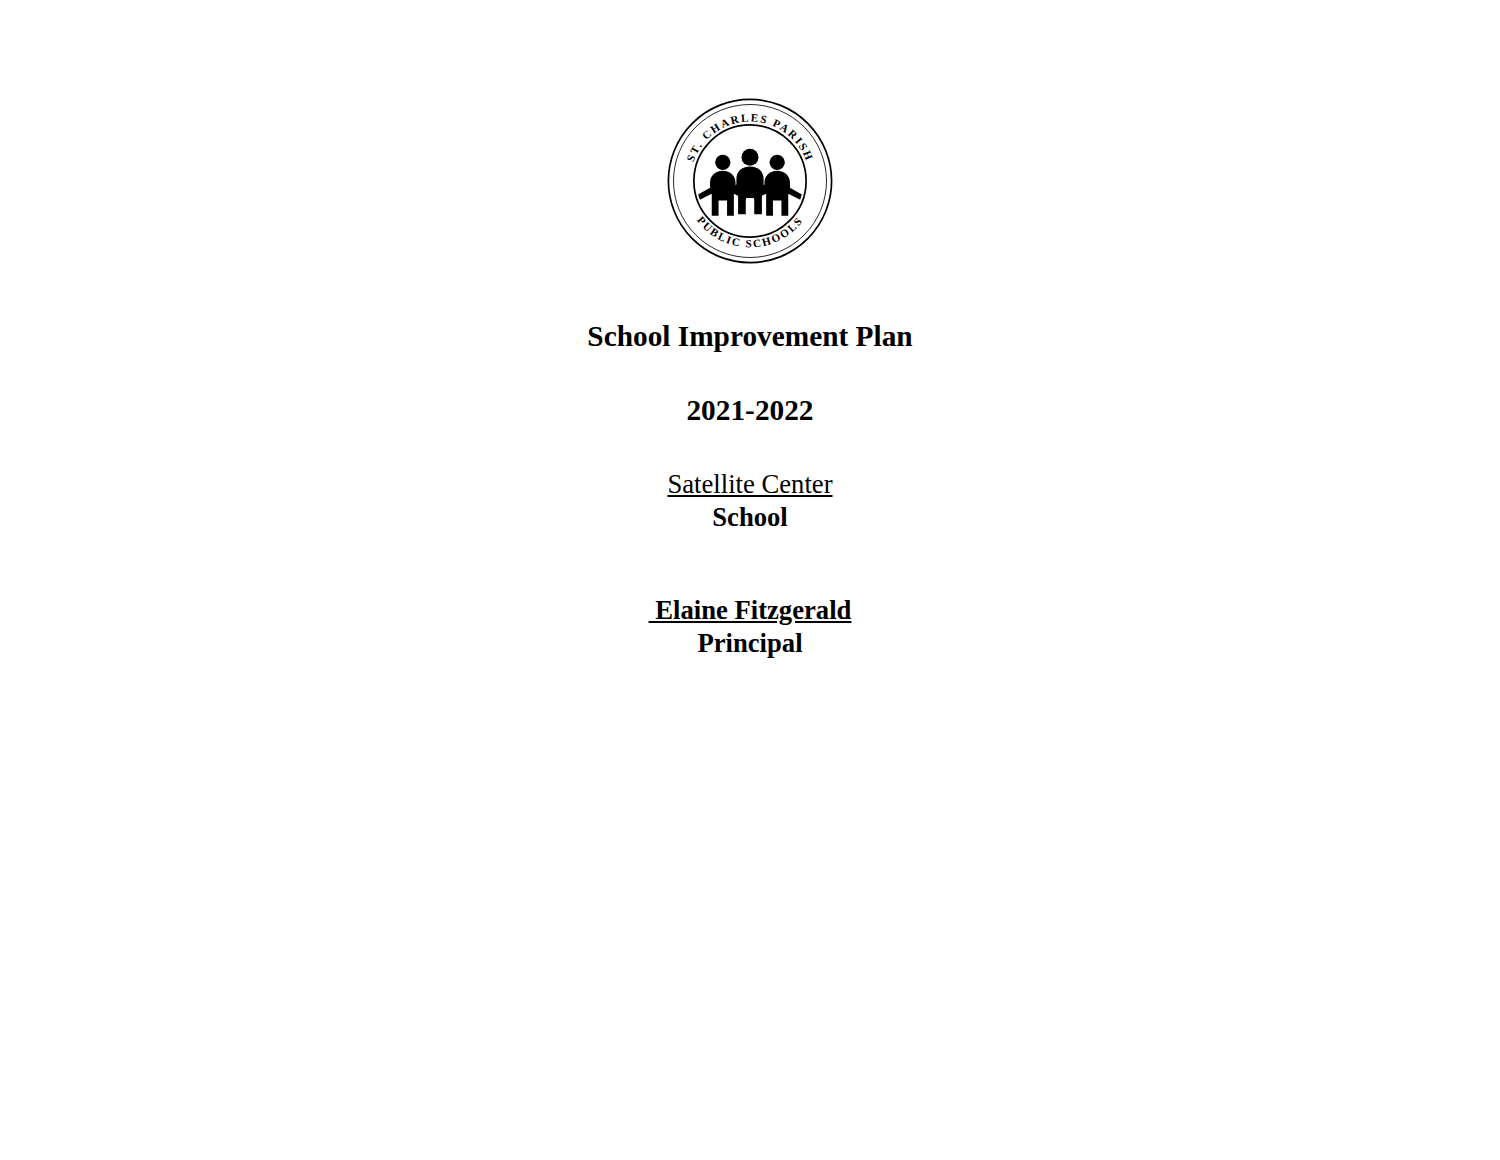ST. CHARLES PARISH PUBLIC SCHOOLS
School Improvement Plan
2021-2022
Satellite Center
School
Elaine Fitzgerald
Principal